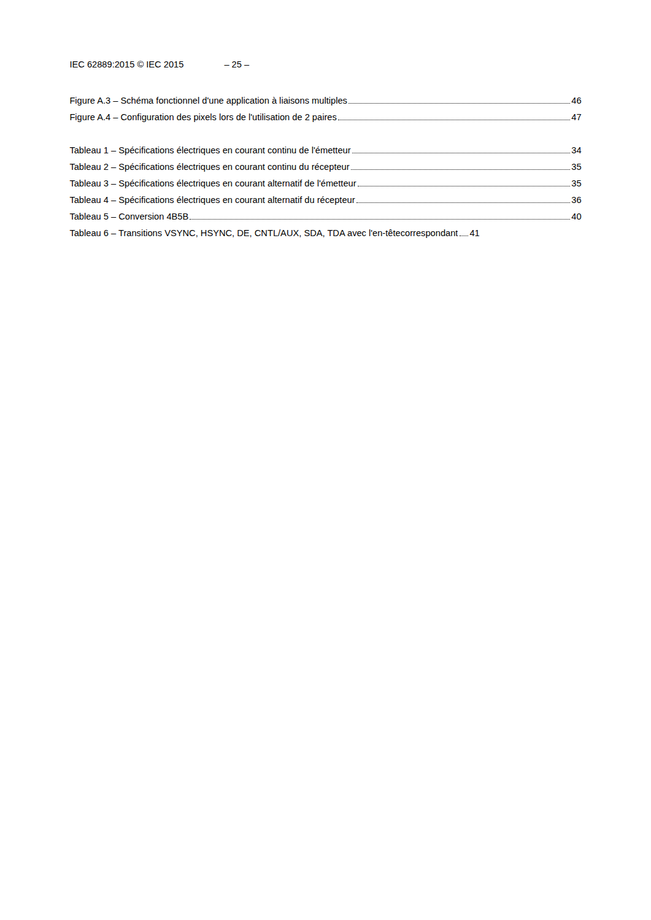IEC 62889:2015 © IEC 2015 – 25 –
Figure A.3 – Schéma fonctionnel d'une application à liaisons multiples 46
Figure A.4 – Configuration des pixels lors de l'utilisation de 2 paires 47
Tableau 1 – Spécifications électriques en courant continu de l'émetteur 34
Tableau 2 – Spécifications électriques en courant continu du récepteur 35
Tableau 3 – Spécifications électriques en courant alternatif de l'émetteur 35
Tableau 4 – Spécifications électriques en courant alternatif du récepteur 36
Tableau 5 – Conversion 4B5B 40
Tableau 6 – Transitions VSYNC, HSYNC, DE, CNTL/AUX, SDA, TDA avec l'en-tête correspondant 41